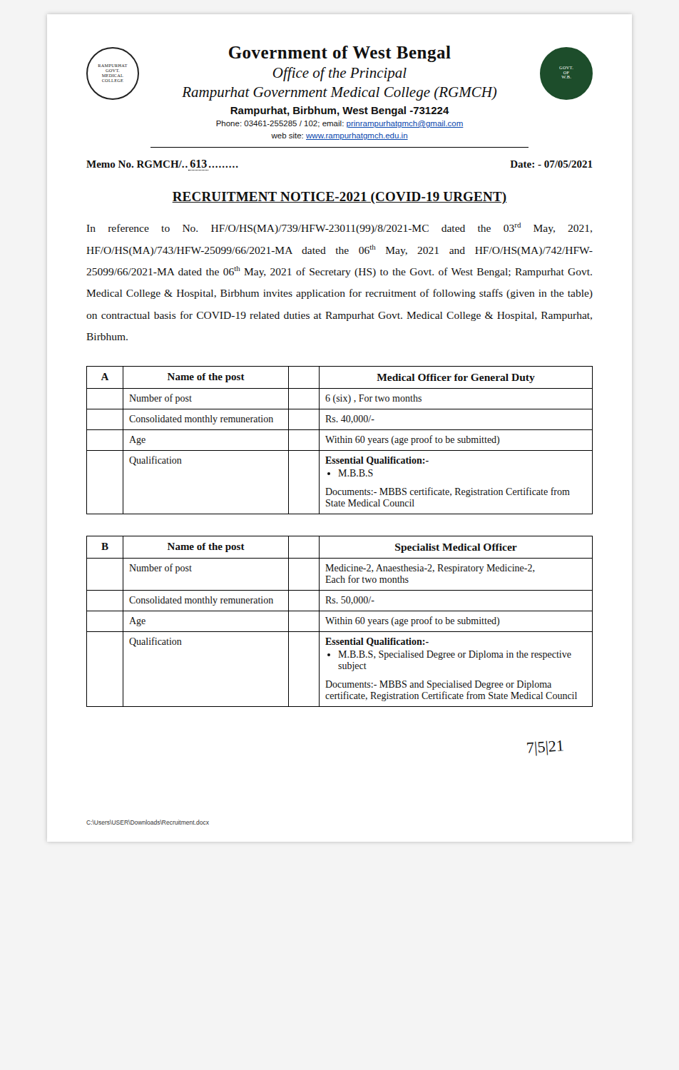RAMPURHAT
GOVT.
MEDICAL
COLLEGE
GOVT.
OF
W.B.
Government of West Bengal
Office of the Principal
Rampurhat Government Medical College (RGMCH)
Rampurhat, Birbhum, West Bengal -731224
Phone: 03461-255285 / 102; email: prinrampurhatgmch@gmail.com
web site: www.rampurhatgmch.edu.in
Memo No. RGMCH/.. 613.........
Date: - 07/05/2021
RECRUITMENT NOTICE-2021 (COVID-19 URGENT)
In reference to No. HF/O/HS(MA)/739/HFW-23011(99)/8/2021-MC dated the 03rd May, 2021, HF/O/HS(MA)/743/HFW-25099/66/2021-MA dated the 06th May, 2021 and HF/O/HS(MA)/742/HFW-25099/66/2021-MA dated the 06th May, 2021 of Secretary (HS) to the Govt. of West Bengal; Rampurhat Govt. Medical College & Hospital, Birbhum invites application for recruitment of following staffs (given in the table) on contractual basis for COVID-19 related duties at Rampurhat Govt. Medical College & Hospital, Rampurhat, Birbhum.
| A | Name of the post | | Medical Officer for General Duty |
| | Number of post | | 6 (six) , For two months |
| | Consolidated monthly remuneration | | Rs. 40,000/- |
| | Age | | Within 60 years (age proof to be submitted) |
| | Qualification | | Essential Qualification:- M.B.B.S Documents:- MBBS certificate, Registration Certificate from State Medical Council |
| B | Name of the post | | Specialist Medical Officer |
| | Number of post | | Medicine-2, Anaesthesia-2, Respiratory Medicine-2, Each for two months |
| | Consolidated monthly remuneration | | Rs. 50,000/- |
| | Age | | Within 60 years (age proof to be submitted) |
| | Qualification | | Essential Qualification:- M.B.B.S, Specialised Degree or Diploma in the respective subject Documents:- MBBS and Specialised Degree or Diploma certificate, Registration Certificate from State Medical Council |
7|5|21
C:\Users\USER\Downloads\Recruitment.docx